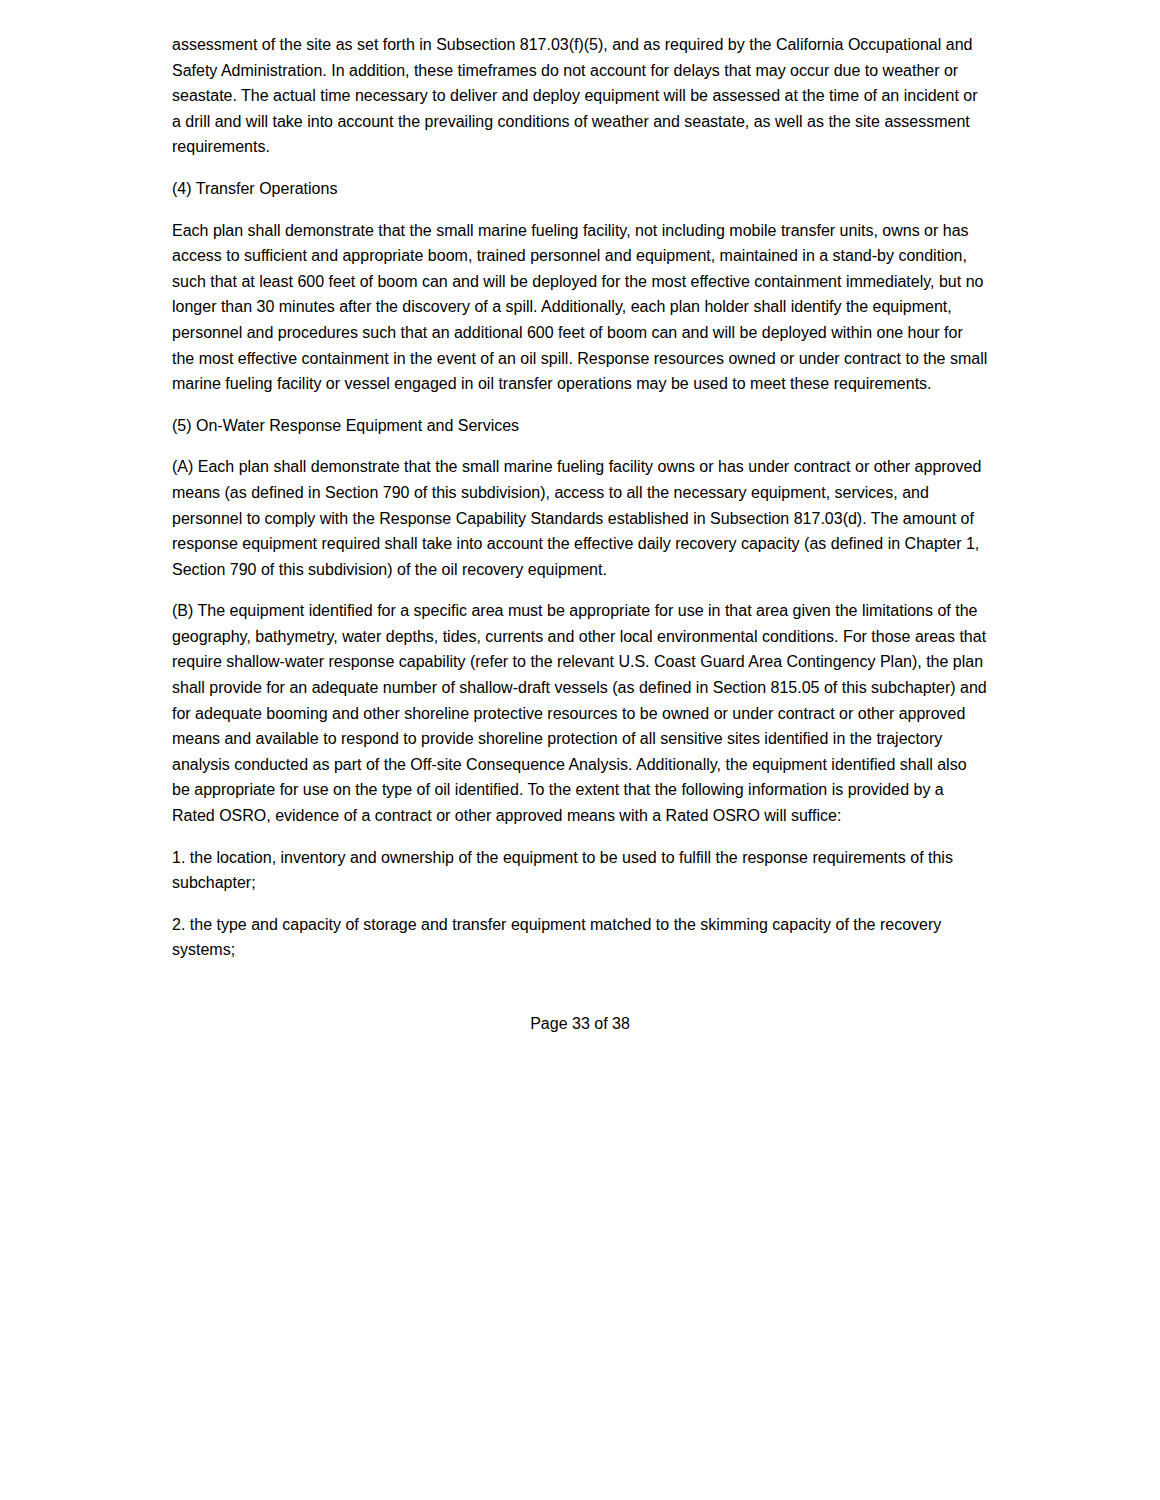assessment of the site as set forth in Subsection 817.03(f)(5), and as required by the California Occupational and Safety Administration. In addition, these timeframes do not account for delays that may occur due to weather or seastate. The actual time necessary to deliver and deploy equipment will be assessed at the time of an incident or a drill and will take into account the prevailing conditions of weather and seastate, as well as the site assessment requirements.
(4) Transfer Operations
Each plan shall demonstrate that the small marine fueling facility, not including mobile transfer units, owns or has access to sufficient and appropriate boom, trained personnel and equipment, maintained in a stand-by condition, such that at least 600 feet of boom can and will be deployed for the most effective containment immediately, but no longer than 30 minutes after the discovery of a spill. Additionally, each plan holder shall identify the equipment, personnel and procedures such that an additional 600 feet of boom can and will be deployed within one hour for the most effective containment in the event of an oil spill. Response resources owned or under contract to the small marine fueling facility or vessel engaged in oil transfer operations may be used to meet these requirements.
(5) On-Water Response Equipment and Services
(A) Each plan shall demonstrate that the small marine fueling facility owns or has under contract or other approved means (as defined in Section 790 of this subdivision), access to all the necessary equipment, services, and personnel to comply with the Response Capability Standards established in Subsection 817.03(d). The amount of response equipment required shall take into account the effective daily recovery capacity (as defined in Chapter 1, Section 790 of this subdivision) of the oil recovery equipment.
(B) The equipment identified for a specific area must be appropriate for use in that area given the limitations of the geography, bathymetry, water depths, tides, currents and other local environmental conditions. For those areas that require shallow-water response capability (refer to the relevant U.S. Coast Guard Area Contingency Plan), the plan shall provide for an adequate number of shallow-draft vessels (as defined in Section 815.05 of this subchapter) and for adequate booming and other shoreline protective resources to be owned or under contract or other approved means and available to respond to provide shoreline protection of all sensitive sites identified in the trajectory analysis conducted as part of the Off-site Consequence Analysis. Additionally, the equipment identified shall also be appropriate for use on the type of oil identified. To the extent that the following information is provided by a Rated OSRO, evidence of a contract or other approved means with a Rated OSRO will suffice:
1. the location, inventory and ownership of the equipment to be used to fulfill the response requirements of this subchapter;
2. the type and capacity of storage and transfer equipment matched to the skimming capacity of the recovery systems;
Page 33 of 38